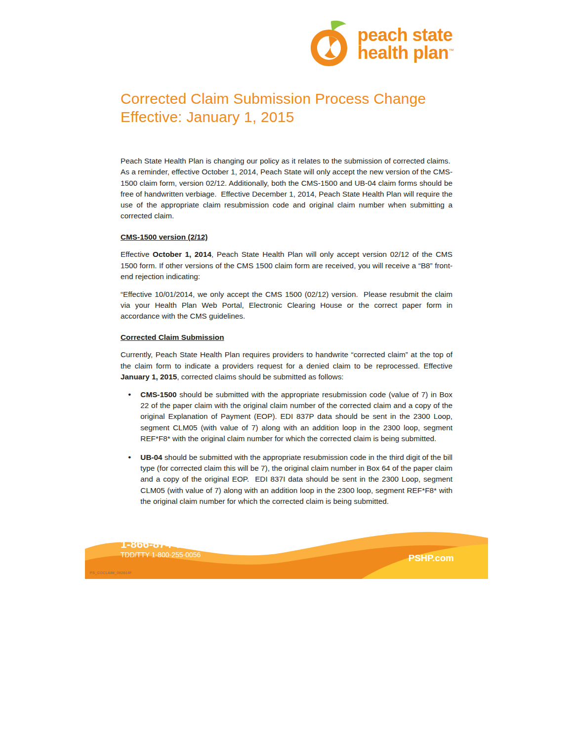peach state
health plan™
Corrected Claim Submission Process ChangeEffective: January 1, 2015
Peach State Health Plan is changing our policy as it relates to the submission of corrected claims. As a reminder, effective October 1, 2014, Peach State will only accept the new version of the CMS-1500 claim form, version 02/12. Additionally, both the CMS-1500 and UB-04 claim forms should be free of handwritten verbiage. Effective December 1, 2014, Peach State Health Plan will require the use of the appropriate claim resubmission code and original claim number when submitting a corrected claim.
CMS-1500 version (2/12)
Effective October 1, 2014, Peach State Health Plan will only accept version 02/12 of the CMS 1500 form. If other versions of the CMS 1500 claim form are received, you will receive a “B8” front-end rejection indicating:
“Effective 10/01/2014, we only accept the CMS 1500 (02/12) version. Please resubmit the claim via your Health Plan Web Portal, Electronic Clearing House or the correct paper form in accordance with the CMS guidelines.
Corrected Claim Submission
Currently, Peach State Health Plan requires providers to handwrite “corrected claim” at the top of the claim form to indicate a providers request for a denied claim to be reprocessed. Effective January 1, 2015, corrected claims should be submitted as follows:
CMS-1500 should be submitted with the appropriate resubmission code (value of 7) in Box 22 of the paper claim with the original claim number of the corrected claim and a copy of the original Explanation of Payment (EOP). EDI 837P data should be sent in the 2300 Loop, segment CLM05 (with value of 7) along with an addition loop in the 2300 loop, segment REF*F8* with the original claim number for which the corrected claim is being submitted.
UB-04 should be submitted with the appropriate resubmission code in the third digit of the bill type (for corrected claim this will be 7), the original claim number in Box 64 of the paper claim and a copy of the original EOP. EDI 837I data should be sent in the 2300 Loop, segment CLM05 (with value of 7) along with an addition loop in the 2300 loop, segment REF*F8* with the original claim number for which the corrected claim is being submitted.
1-866-874-0633 TDD/TTY 1-800-255-0056
PSHP.com
PS_COCLAIM_092614F